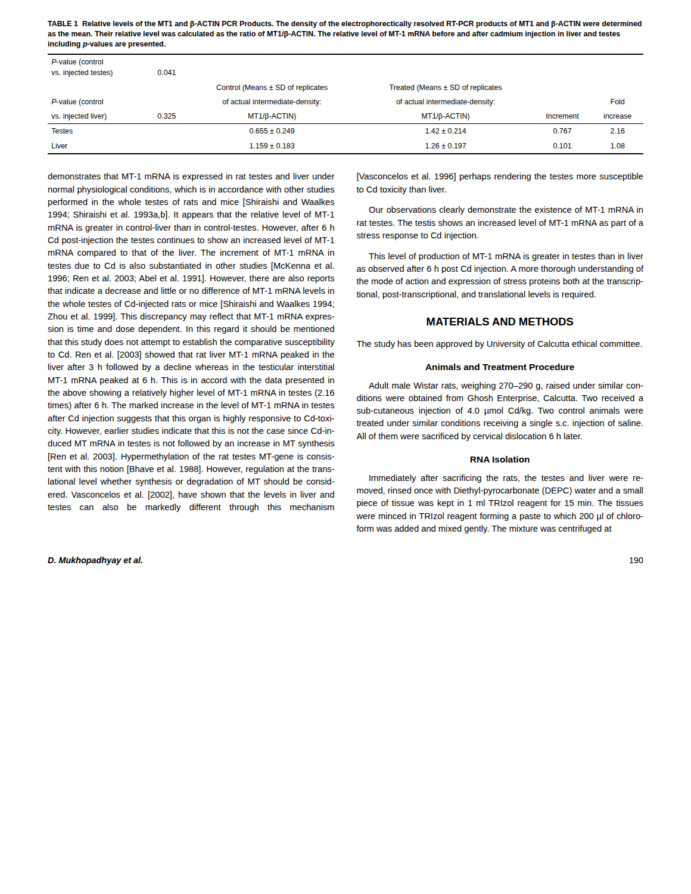TABLE 1 Relative levels of the MT1 and β-ACTIN PCR Products. The density of the electrophorectically resolved RT-PCR products of MT1 and β-ACTIN were determined as the mean. Their relative level was calculated as the ratio of MT1/β-ACTIN. The relative level of MT-1 mRNA before and after cadmium injection in liver and testes including p-values are presented.
| P -value (control vs. injected testes) | 0.041 | | | | |
| --- | --- | --- | --- | --- | --- |
| | | Control (Means ± SD of replicates | Treated (Means ± SD of replicates | | |
| P -value (control | | of actual intermediate-density: | of actual intermediate-density: | | Fold |
| vs. injected liver) | 0.325 | MT1/β-ACTIN) | MT1/β-ACTIN) | Increment | increase |
| Testes | | 0.655 ± 0.249 | 1.42 ± 0.214 | 0.767 | 2.16 |
| Liver | | 1.159 ± 0.183 | 1.26 ± 0.197 | 0.101 | 1.08 |
demonstrates that MT-1 mRNA is expressed in rat testes and liver under normal physiological conditions, which is in accordance with other studies performed in the whole testes of rats and mice [Shiraishi and Waalkes 1994; Shiraishi et al. 1993a,b]. It appears that the relative level of MT-1 mRNA is greater in control-liver than in control-testes. However, after 6 h Cd post-injection the testes continues to show an increased level of MT-1 mRNA compared to that of the liver. The increment of MT-1 mRNA in testes due to Cd is also substantiated in other studies [McKenna et al. 1996; Ren et al. 2003; Abel et al. 1991]. However, there are also reports that indicate a decrease and little or no difference of MT-1 mRNA levels in the whole testes of Cd-injected rats or mice [Shiraishi and Waalkes 1994; Zhou et al. 1999]. This discrepancy may reflect that MT-1 mRNA expression is time and dose dependent. In this regard it should be mentioned that this study does not attempt to establish the comparative susceptibility to Cd. Ren et al. [2003] showed that rat liver MT-1 mRNA peaked in the liver after 3 h followed by a decline whereas in the testicular interstitial MT-1 mRNA peaked at 6 h. This is in accord with the data presented in the above showing a relatively higher level of MT-1 mRNA in testes (2.16 times) after 6 h. The marked increase in the level of MT-1 mRNA in testes after Cd injection suggests that this organ is highly responsive to Cd-toxicity. However, earlier studies indicate that this is not the case since Cd-induced MT mRNA in testes is not followed by an increase in MT synthesis [Ren et al. 2003]. Hypermethylation of the rat testes MT-gene is consistent with this notion [Bhave et al. 1988]. However, regulation at the translational level whether synthesis or degradation of MT should be considered. Vasconcelos et al. [2002], have shown that the levels in liver and testes can also be markedly different through this mechanism [Vasconcelos et al. 1996] perhaps rendering the testes more susceptible to Cd toxicity than liver.
Our observations clearly demonstrate the existence of MT-1 mRNA in rat testes. The testis shows an increased level of MT-1 mRNA as part of a stress response to Cd injection.
This level of production of MT-1 mRNA is greater in testes than in liver as observed after 6 h post Cd injection. A more thorough understanding of the mode of action and expression of stress proteins both at the transcriptional, post-transcriptional, and translational levels is required.
MATERIALS AND METHODS
The study has been approved by University of Calcutta ethical committee.
Animals and Treatment Procedure
Adult male Wistar rats, weighing 270–290 g, raised under similar conditions were obtained from Ghosh Enterprise, Calcutta. Two received a sub-cutaneous injection of 4.0 µmol Cd/kg. Two control animals were treated under similar conditions receiving a single s.c. injection of saline. All of them were sacrificed by cervical dislocation 6 h later.
RNA Isolation
Immediately after sacrificing the rats, the testes and liver were removed, rinsed once with Diethyl-pyrocarbonate (DEPC) water and a small piece of tissue was kept in 1 ml TRIzol reagent for 15 min. The tissues were minced in TRIzol reagent forming a paste to which 200 µl of chloroform was added and mixed gently. The mixture was centrifuged at
D. Mukhopadhyay et al. 190